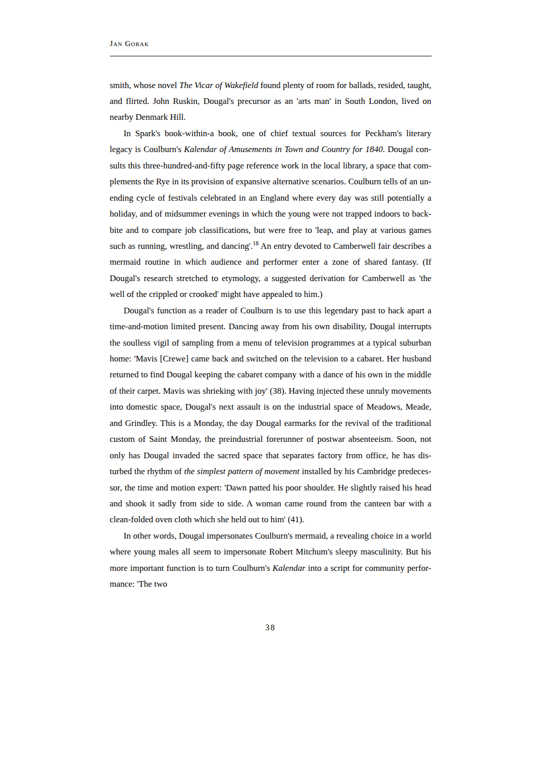Jan Gorak
smith, whose novel The Vicar of Wakefield found plenty of room for ballads, resided, taught, and flirted. John Ruskin, Dougal's precursor as an 'arts man' in South London, lived on nearby Denmark Hill.
In Spark's book-within-a book, one of chief textual sources for Peckham's literary legacy is Coulburn's Kalendar of Amusements in Town and Country for 1840. Dougal consults this three-hundred-and-fifty page reference work in the local library, a space that complements the Rye in its provision of expansive alternative scenarios. Coulburn tells of an unending cycle of festivals celebrated in an England where every day was still potentially a holiday, and of midsummer evenings in which the young were not trapped indoors to backbite and to compare job classifications, but were free to 'leap, and play at various games such as running, wrestling, and dancing'.18 An entry devoted to Camberwell fair describes a mermaid routine in which audience and performer enter a zone of shared fantasy. (If Dougal's research stretched to etymology, a suggested derivation for Camberwell as 'the well of the crippled or crooked' might have appealed to him.)
Dougal's function as a reader of Coulburn is to use this legendary past to hack apart a time-and-motion limited present. Dancing away from his own disability, Dougal interrupts the soulless vigil of sampling from a menu of television programmes at a typical suburban home: 'Mavis [Crewe] came back and switched on the television to a cabaret. Her husband returned to find Dougal keeping the cabaret company with a dance of his own in the middle of their carpet. Mavis was shrieking with joy' (38). Having injected these unruly movements into domestic space, Dougal's next assault is on the industrial space of Meadows, Meade, and Grindley. This is a Monday, the day Dougal earmarks for the revival of the traditional custom of Saint Monday, the preindustrial forerunner of postwar absenteeism. Soon, not only has Dougal invaded the sacred space that separates factory from office, he has disturbed the rhythm of the simplest pattern of movement installed by his Cambridge predecessor, the time and motion expert: 'Dawn patted his poor shoulder. He slightly raised his head and shook it sadly from side to side. A woman came round from the canteen bar with a clean-folded oven cloth which she held out to him' (41).
In other words, Dougal impersonates Coulburn's mermaid, a revealing choice in a world where young males all seem to impersonate Robert Mitchum's sleepy masculinity. But his more important function is to turn Coulburn's Kalendar into a script for community performance: 'The two
38